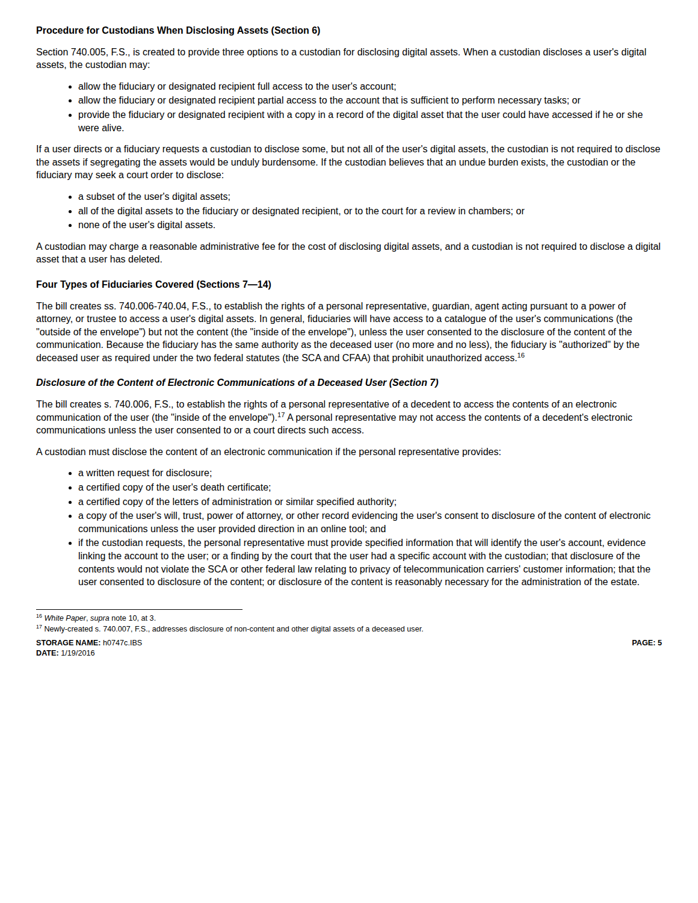Procedure for Custodians When Disclosing Assets (Section 6)
Section 740.005, F.S., is created to provide three options to a custodian for disclosing digital assets. When a custodian discloses a user's digital assets, the custodian may:
allow the fiduciary or designated recipient full access to the user's account;
allow the fiduciary or designated recipient partial access to the account that is sufficient to perform necessary tasks; or
provide the fiduciary or designated recipient with a copy in a record of the digital asset that the user could have accessed if he or she were alive.
If a user directs or a fiduciary requests a custodian to disclose some, but not all of the user's digital assets, the custodian is not required to disclose the assets if segregating the assets would be unduly burdensome. If the custodian believes that an undue burden exists, the custodian or the fiduciary may seek a court order to disclose:
a subset of the user's digital assets;
all of the digital assets to the fiduciary or designated recipient, or to the court for a review in chambers; or
none of the user's digital assets.
A custodian may charge a reasonable administrative fee for the cost of disclosing digital assets, and a custodian is not required to disclose a digital asset that a user has deleted.
Four Types of Fiduciaries Covered (Sections 7—14)
The bill creates ss. 740.006-740.04, F.S., to establish the rights of a personal representative, guardian, agent acting pursuant to a power of attorney, or trustee to access a user's digital assets. In general, fiduciaries will have access to a catalogue of the user's communications (the "outside of the envelope") but not the content (the "inside of the envelope"), unless the user consented to the disclosure of the content of the communication. Because the fiduciary has the same authority as the deceased user (no more and no less), the fiduciary is "authorized" by the deceased user as required under the two federal statutes (the SCA and CFAA) that prohibit unauthorized access.16
Disclosure of the Content of Electronic Communications of a Deceased User (Section 7)
The bill creates s. 740.006, F.S., to establish the rights of a personal representative of a decedent to access the contents of an electronic communication of the user (the "inside of the envelope").17 A personal representative may not access the contents of a decedent's electronic communications unless the user consented to or a court directs such access.
A custodian must disclose the content of an electronic communication if the personal representative provides:
a written request for disclosure;
a certified copy of the user's death certificate;
a certified copy of the letters of administration or similar specified authority;
a copy of the user's will, trust, power of attorney, or other record evidencing the user's consent to disclosure of the content of electronic communications unless the user provided direction in an online tool; and
if the custodian requests, the personal representative must provide specified information that will identify the user's account, evidence linking the account to the user; or a finding by the court that the user had a specific account with the custodian; that disclosure of the contents would not violate the SCA or other federal law relating to privacy of telecommunication carriers' customer information; that the user consented to disclosure of the content; or disclosure of the content is reasonably necessary for the administration of the estate.
16 White Paper, supra note 10, at 3.
17 Newly-created s. 740.007, F.S., addresses disclosure of non-content and other digital assets of a deceased user.
STORAGE NAME: h0747c.IBS
DATE: 1/19/2016
PAGE: 5